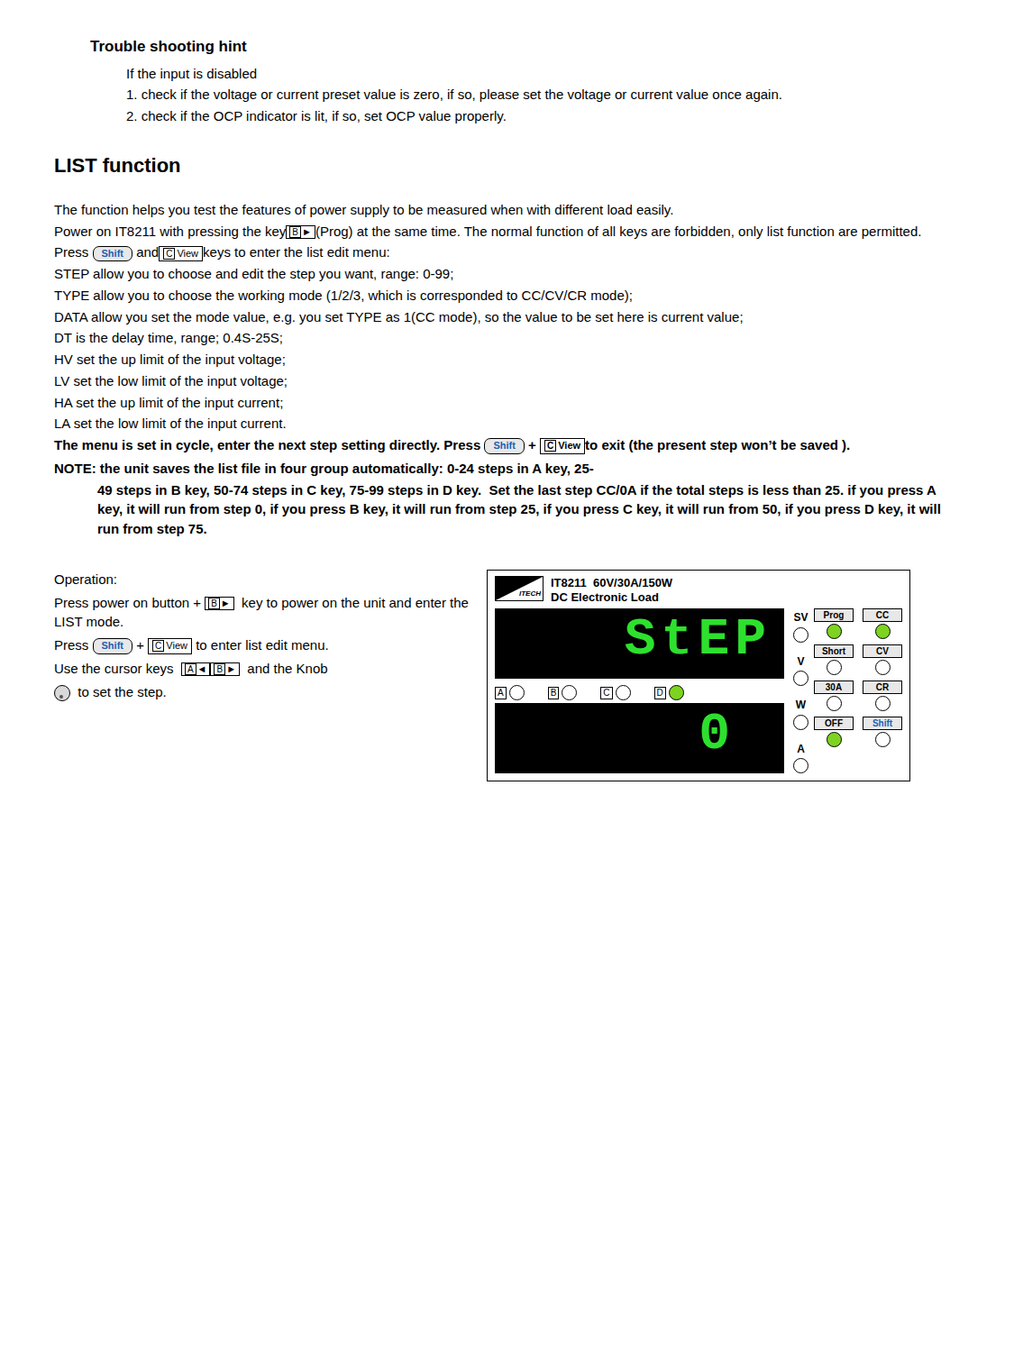Trouble shooting hint
If the input is disabled
1. check if the voltage or current preset value is zero, if so, please set the voltage or current value once again.
2. check if the OCP indicator is lit, if so, set OCP value properly.
LIST function
The function helps you test the features of power supply to be measured when with different load easily.
Power on IT8211 with pressing the keyB►(Prog) at the same time. The normal function of all keys are forbidden, only list function are permitted.
Press Shift andCViewkeys to enter the list edit menu:
STEP allow you to choose and edit the step you want, range: 0-99;
TYPE allow you to choose the working mode (1/2/3, which is corresponded to CC/CV/CR mode);
DATA allow you set the mode value, e.g. you set TYPE as 1(CC mode), so the value to be set here is current value;
DT is the delay time, range; 0.4S-25S;
HV set the up limit of the input voltage;
LV set the low limit of the input voltage;
HA set the up limit of the input current;
LA set the low limit of the input current.
The menu is set in cycle, enter the next step setting directly. Press Shift + CViewto exit (the present step won’t be saved ).
NOTE: the unit saves the list file in four group automatically: 0-24 steps in A key, 25-
49 steps in B key, 50-74 steps in C key, 75-99 steps in D key. Set the last step CC/0A if the total steps is less than 25. if you press A key, it will run from step 0, if you press B key, it will run from step 25, if you press C key, it will run from 50, if you press D key, it will run from step 75.
Operation:
Press power on button + B► key to power on the unit and enter the LIST mode.
Press Shift + CView to enter list edit menu.
Use the cursor keys A◄B► and the Knob
to set the step.
ITECH
IT8211 60V/30A/150W
DC Electronic Load
StEP
A
B
C
D
0
SV
V
W
A
Prog
CC
Short
CV
30A
CR
OFF
Shift